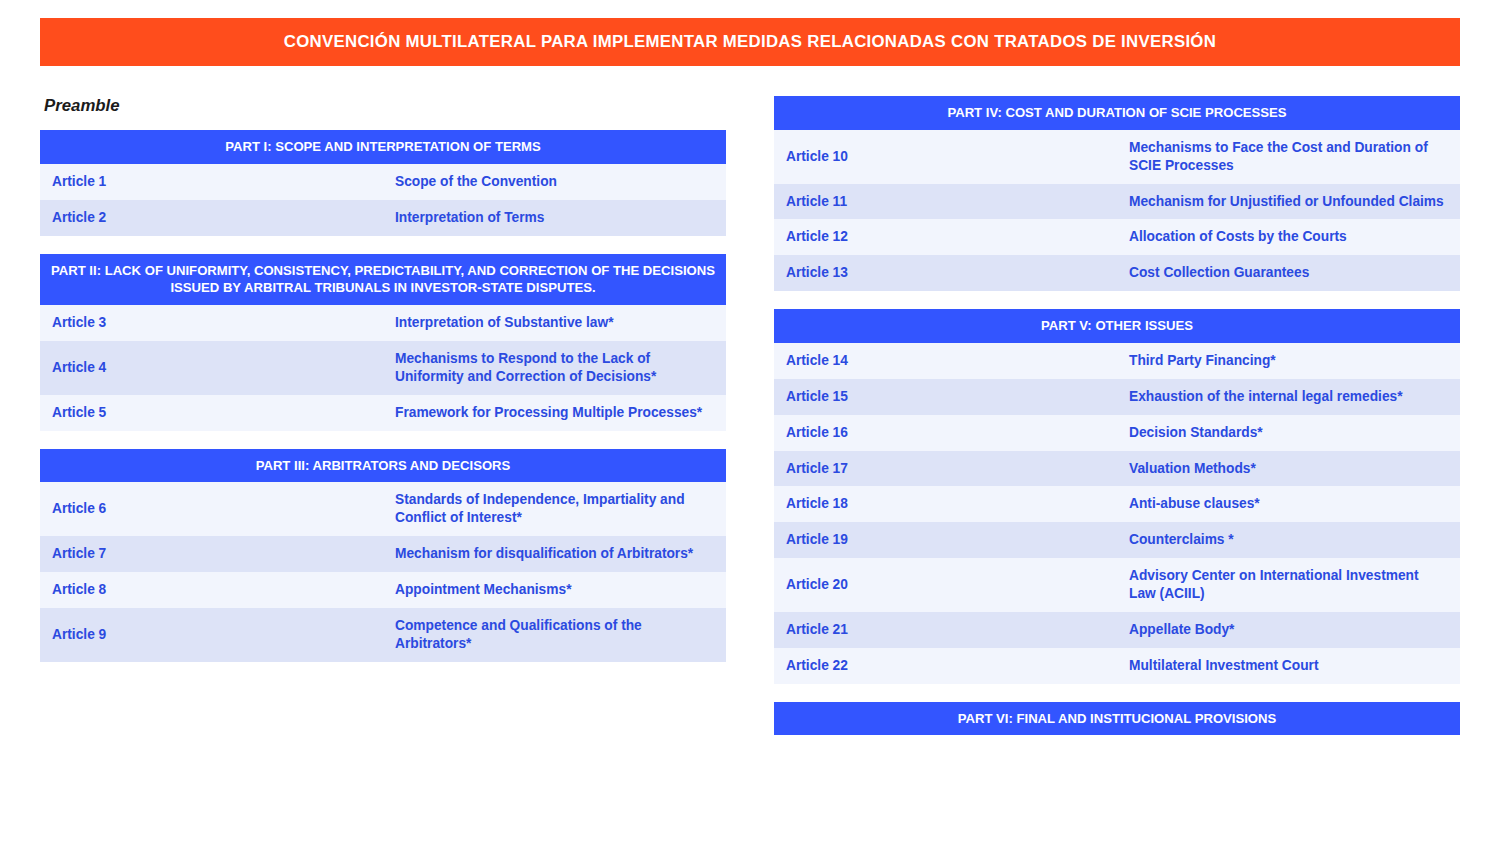Convención Multilateral para Implementar Medidas Relacionadas con Tratados de Inversión
Preamble
| Part I: Scope and Interpretation of Terms |
| --- |
| Article 1 | Scope of the Convention |
| Article 2 | Interpretation of Terms |
| Part II: Lack of Uniformity, Consistency, Predictability, and Correction of the Decisions Issued by Arbitral Tribunals in Investor-State Disputes. |
| --- |
| Article 3 | Interpretation of Substantive law* |
| Article 4 | Mechanisms to Respond to the Lack of Uniformity and Correction of Decisions* |
| Article 5 | Framework for Processing Multiple Processes* |
| Part III: Arbitrators and Decisors |
| --- |
| Article 6 | Standards of Independence, Impartiality and Conflict of Interest* |
| Article 7 | Mechanism for disqualification of Arbitrators* |
| Article 8 | Appointment Mechanisms* |
| Article 9 | Competence and Qualifications of the Arbitrators* |
| Part IV: Cost and Duration of SCIE Processes |
| --- |
| Article 10 | Mechanisms to Face the Cost and Duration of SCIE Processes |
| Article 11 | Mechanism for Unjustified or Unfounded Claims |
| Article 12 | Allocation of Costs by the Courts |
| Article 13 | Cost Collection Guarantees |
| Part V: Other Issues |
| --- |
| Article 14 | Third Party Financing* |
| Article 15 | Exhaustion of the internal legal remedies* |
| Article 16 | Decision Standards* |
| Article 17 | Valuation Methods* |
| Article 18 | Anti-abuse clauses* |
| Article 19 | Counterclaims * |
| Article 20 | Advisory Center on International Investment Law (ACIIL) |
| Article 21 | Appellate Body* |
| Article 22 | Multilateral Investment Court |
Part VI: Final and Institucional Provisions